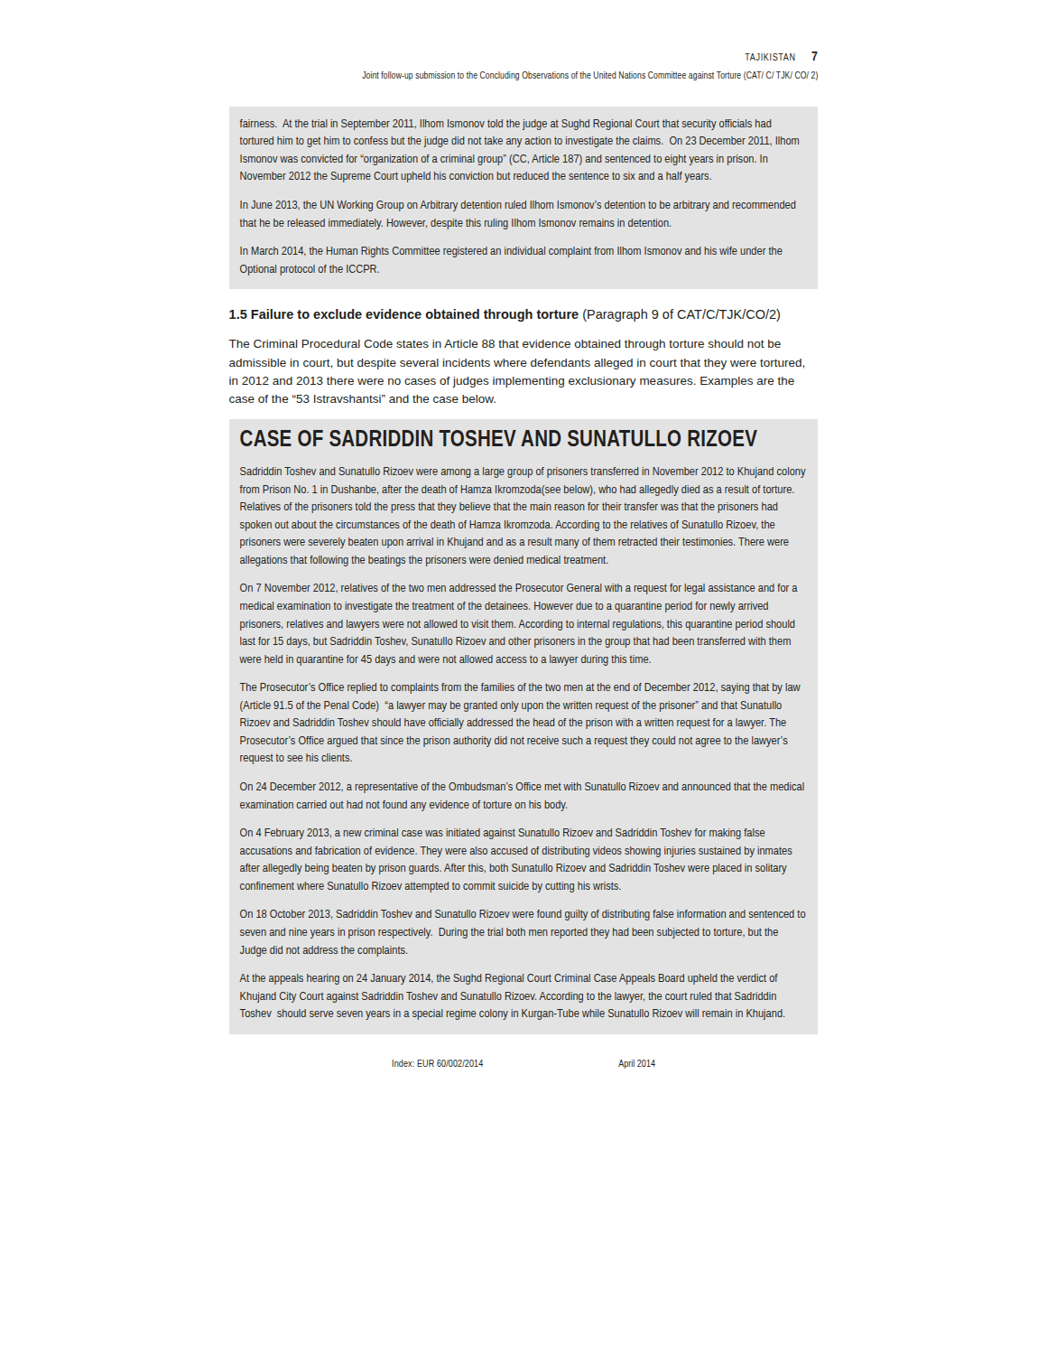Tajikistan 7
Joint follow-up submission to the Concluding Observations of the United Nations Committee against Torture (CAT/ C/ TJK/ CO/ 2)
fairness. At the trial in September 2011, Ilhom Ismonov told the judge at Sughd Regional Court that security officials had tortured him to get him to confess but the judge did not take any action to investigate the claims. On 23 December 2011, Ilhom Ismonov was convicted for “organization of a criminal group” (CC, Article 187) and sentenced to eight years in prison. In November 2012 the Supreme Court upheld his conviction but reduced the sentence to six and a half years.
In June 2013, the UN Working Group on Arbitrary detention ruled Ilhom Ismonov’s detention to be arbitrary and recommended that he be released immediately. However, despite this ruling Ilhom Ismonov remains in detention.
In March 2014, the Human Rights Committee registered an individual complaint from Ilhom Ismonov and his wife under the Optional protocol of the ICCPR.
1.5 Failure to exclude evidence obtained through torture (Paragraph 9 of CAT/C/TJK/CO/2)
The Criminal Procedural Code states in Article 88 that evidence obtained through torture should not be admissible in court, but despite several incidents where defendants alleged in court that they were tortured, in 2012 and 2013 there were no cases of judges implementing exclusionary measures. Examples are the case of the “53 Istravshantsi” and the case below.
CASE OF SADRIDDIN TOSHEV AND SUNATULLO RIZOEV
Sadriddin Toshev and Sunatullo Rizoev were among a large group of prisoners transferred in November 2012 to Khujand colony from Prison No. 1 in Dushanbe, after the death of Hamza Ikromzoda(see below), who had allegedly died as a result of torture. Relatives of the prisoners told the press that they believe that the main reason for their transfer was that the prisoners had spoken out about the circumstances of the death of Hamza Ikromzoda. According to the relatives of Sunatullo Rizoev, the prisoners were severely beaten upon arrival in Khujand and as a result many of them retracted their testimonies. There were allegations that following the beatings the prisoners were denied medical treatment.
On 7 November 2012, relatives of the two men addressed the Prosecutor General with a request for legal assistance and for a medical examination to investigate the treatment of the detainees. However due to a quarantine period for newly arrived prisoners, relatives and lawyers were not allowed to visit them. According to internal regulations, this quarantine period should last for 15 days, but Sadriddin Toshev, Sunatullo Rizoev and other prisoners in the group that had been transferred with them were held in quarantine for 45 days and were not allowed access to a lawyer during this time.
The Prosecutor’s Office replied to complaints from the families of the two men at the end of December 2012, saying that by law (Article 91.5 of the Penal Code) “a lawyer may be granted only upon the written request of the prisoner” and that Sunatullo Rizoev and Sadriddin Toshev should have officially addressed the head of the prison with a written request for a lawyer. The Prosecutor’s Office argued that since the prison authority did not receive such a request they could not agree to the lawyer’s request to see his clients.
On 24 December 2012, a representative of the Ombudsman’s Office met with Sunatullo Rizoev and announced that the medical examination carried out had not found any evidence of torture on his body.
On 4 February 2013, a new criminal case was initiated against Sunatullo Rizoev and Sadriddin Toshev for making false accusations and fabrication of evidence. They were also accused of distributing videos showing injuries sustained by inmates after allegedly being beaten by prison guards. After this, both Sunatullo Rizoev and Sadriddin Toshev were placed in solitary confinement where Sunatullo Rizoev attempted to commit suicide by cutting his wrists.
On 18 October 2013, Sadriddin Toshev and Sunatullo Rizoev were found guilty of distributing false information and sentenced to seven and nine years in prison respectively. During the trial both men reported they had been subjected to torture, but the Judge did not address the complaints.
At the appeals hearing on 24 January 2014, the Sughd Regional Court Criminal Case Appeals Board upheld the verdict of Khujand City Court against Sadriddin Toshev and Sunatullo Rizoev. According to the lawyer, the court ruled that Sadriddin Toshev should serve seven years in a special regime colony in Kurgan-Tube while Sunatullo Rizoev will remain in Khujand.
Index: EUR 60/002/2014 April 2014